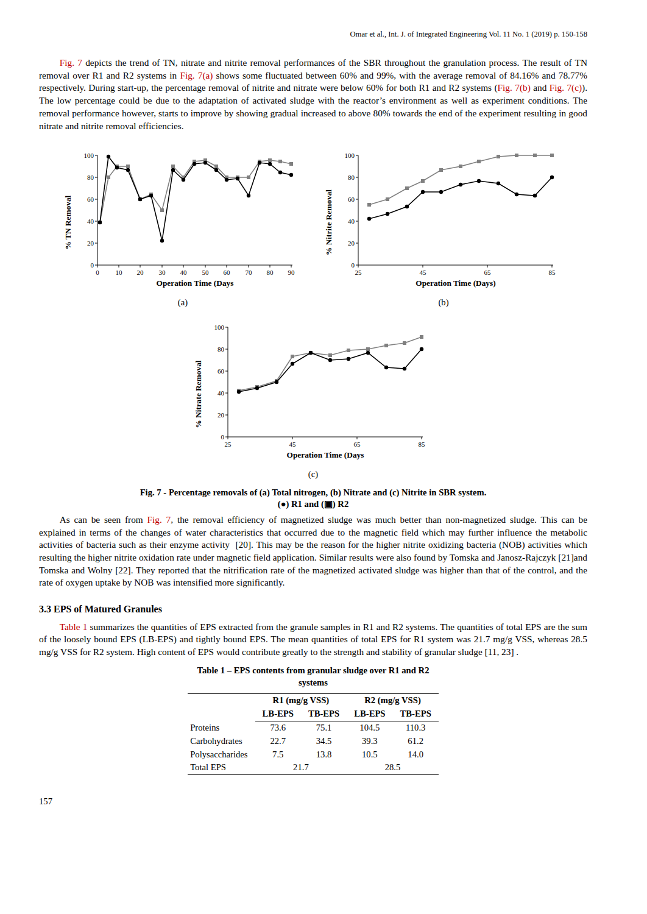Omar et al., Int. J. of Integrated Engineering Vol. 11 No. 1 (2019) p. 150-158
Fig. 7 depicts the trend of TN, nitrate and nitrite removal performances of the SBR throughout the granulation process. The result of TN removal over R1 and R2 systems in Fig. 7(a) shows some fluctuated between 60% and 99%, with the average removal of 84.16% and 78.77% respectively. During start-up, the percentage removal of nitrite and nitrate were below 60% for both R1 and R2 systems (Fig. 7(b) and Fig. 7(c)). The low percentage could be due to the adaptation of activated sludge with the reactor’s environment as well as experiment conditions. The removal performance however, starts to improve by showing gradual increased to above 80% towards the end of the experiment resulting in good nitrate and nitrite removal efficiencies.
% TN Removal 100 80 60 40 20 0 0 10 20 30 40 50 60 70 80 90 Operation Time (Days
(a)
% Nitrite Removal 100 80 60 40 20 0 25 45 65 85 Operation Time (Days)
(b)
% Nitrate Removal 100 80 60 40 20 0 25 45 65 85 Operation Time (Days
(c)
Fig. 7 - Percentage removals of (a) Total nitrogen, (b) Nitrate and (c) Nitrite in SBR system.
(●) R1 and (▣) R2
As can be seen from Fig. 7, the removal efficiency of magnetized sludge was much better than non-magnetized sludge. This can be explained in terms of the changes of water characteristics that occurred due to the magnetic field which may further influence the metabolic activities of bacteria such as their enzyme activity [20]. This may be the reason for the higher nitrite oxidizing bacteria (NOB) activities which resulting the higher nitrite oxidation rate under magnetic field application. Similar results were also found by Tomska and Janosz-Rajczyk [21]and Tomska and Wolny [22]. They reported that the nitrification rate of the magnetized activated sludge was higher than that of the control, and the rate of oxygen uptake by NOB was intensified more significantly.
3.3 EPS of Matured Granules
Table 1 summarizes the quantities of EPS extracted from the granule samples in R1 and R2 systems. The quantities of total EPS are the sum of the loosely bound EPS (LB-EPS) and tightly bound EPS. The mean quantities of total EPS for R1 system was 21.7 mg/g VSS, whereas 28.5 mg/g VSS for R2 system. High content of EPS would contribute greatly to the strength and stability of granular sludge [11, 23] .
Table 1 – EPS contents from granular sludge over R1 and R2 systems
| | R1 (mg/g VSS) | R2 (mg/g VSS) |
| | LB-EPS | TB-EPS | LB-EPS | TB-EPS |
| Proteins | 73.6 | 75.1 | 104.5 | 110.3 |
| Carbohydrates | 22.7 | 34.5 | 39.3 | 61.2 |
| Polysaccharides | 7.5 | 13.8 | 10.5 | 14.0 |
| Total EPS | 21.7 | 28.5 |
157